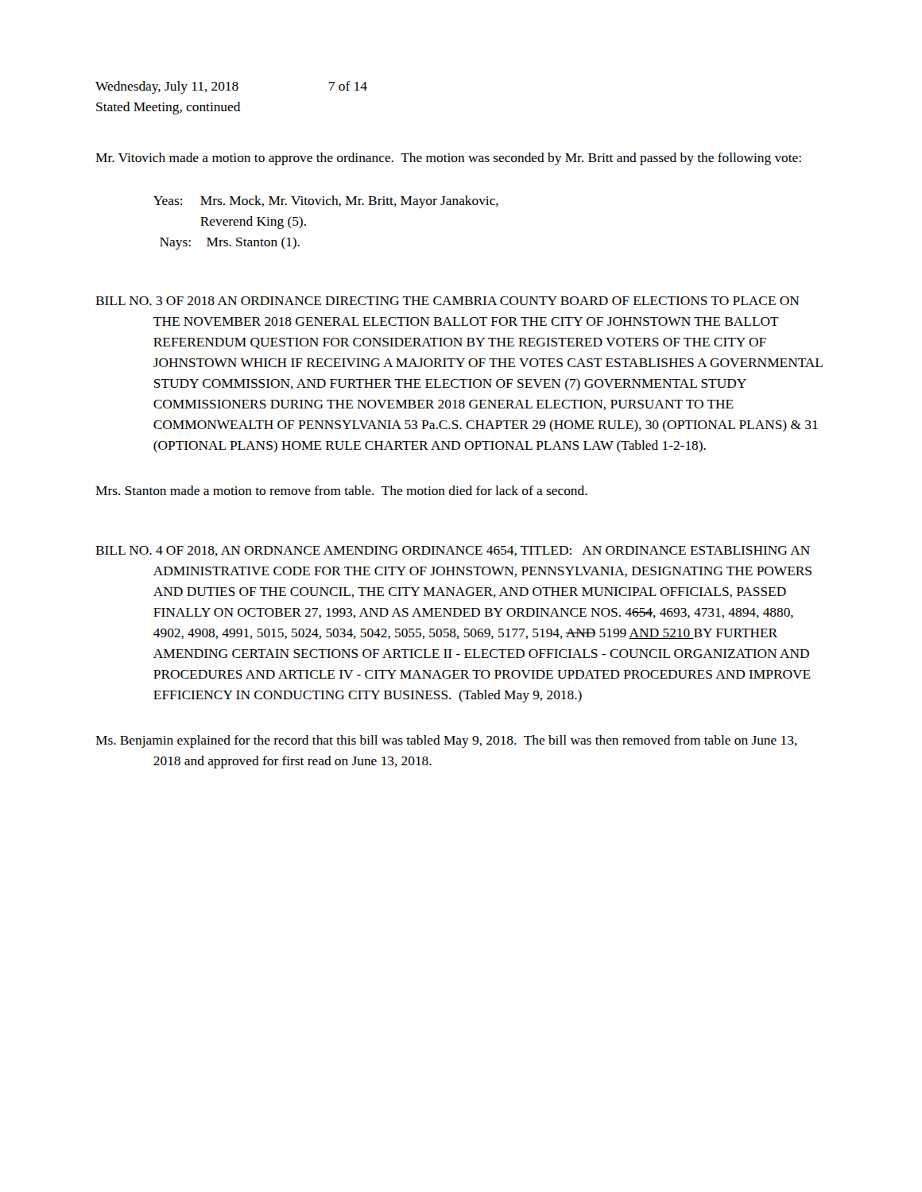Wednesday, July 11, 2018 7 of 14
Stated Meeting, continued
Mr. Vitovich made a motion to approve the ordinance. The motion was seconded by Mr. Britt and passed by the following vote:
Yeas: Mrs. Mock, Mr. Vitovich, Mr. Britt, Mayor Janakovic,Reverend King (5).
Nays: Mrs. Stanton (1).
BILL NO. 3 OF 2018 AN ORDINANCE DIRECTING THE CAMBRIA COUNTY BOARD OF ELECTIONS TO PLACE ON THE NOVEMBER 2018 GENERAL ELECTION BALLOT FOR THE CITY OF JOHNSTOWN THE BALLOT REFERENDUM QUESTION FOR CONSIDERATION BY THE REGISTERED VOTERS OF THE CITY OF JOHNSTOWN WHICH IF RECEIVING A MAJORITY OF THE VOTES CAST ESTABLISHES A GOVERNMENTAL STUDY COMMISSION, AND FURTHER THE ELECTION OF SEVEN (7) GOVERNMENTAL STUDY COMMISSIONERS DURING THE NOVEMBER 2018 GENERAL ELECTION, PURSUANT TO THE COMMONWEALTH OF PENNSYLVANIA 53 Pa.C.S. CHAPTER 29 (HOME RULE), 30 (OPTIONAL PLANS) & 31 (OPTIONAL PLANS) HOME RULE CHARTER AND OPTIONAL PLANS LAW (Tabled 1-2-18).
Mrs. Stanton made a motion to remove from table. The motion died for lack of a second.
BILL NO. 4 OF 2018, AN ORDNANCE AMENDING ORDINANCE 4654, TITLED: AN ORDINANCE ESTABLISHING AN ADMINISTRATIVE CODE FOR THE CITY OF JOHNSTOWN, PENNSYLVANIA, DESIGNATING THE POWERS AND DUTIES OF THE COUNCIL, THE CITY MANAGER, AND OTHER MUNICIPAL OFFICIALS, PASSED FINALLY ON OCTOBER 27, 1993, AND AS AMENDED BY ORDINANCE NOS. 4654, 4693, 4731, 4894, 4880, 4902, 4908, 4991, 5015, 5024, 5034, 5042, 5055, 5058, 5069, 5177, 5194, AND 5199 AND 5210 BY FURTHER AMENDING CERTAIN SECTIONS OF ARTICLE II - ELECTED OFFICIALS - COUNCIL ORGANIZATION AND PROCEDURES AND ARTICLE IV - CITY MANAGER TO PROVIDE UPDATED PROCEDURES AND IMPROVE EFFICIENCY IN CONDUCTING CITY BUSINESS. (Tabled May 9, 2018.)
Ms. Benjamin explained for the record that this bill was tabled May 9, 2018. The bill was then removed from table on June 13, 2018 and approved for first read on June 13, 2018.